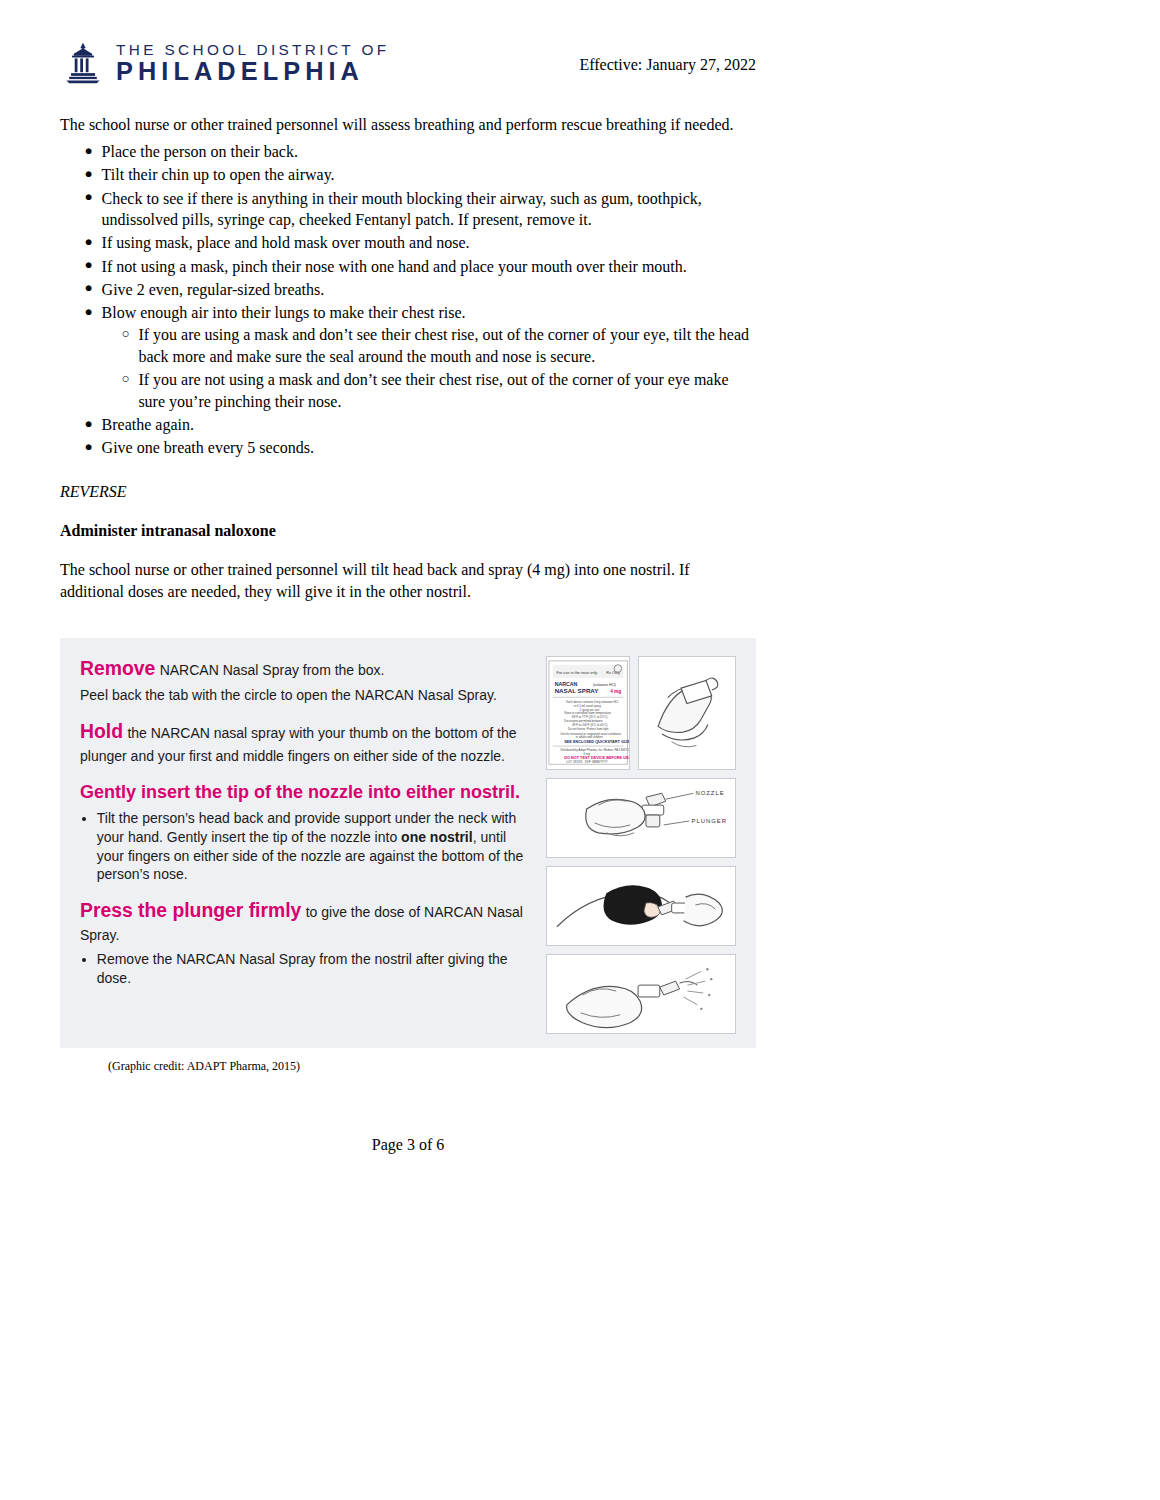THE SCHOOL DISTRICT OF
PHILADELPHIA
Effective: January 27, 2022
The school nurse or other trained personnel will assess breathing and perform rescue breathing if needed.
Place the person on their back.
Tilt their chin up to open the airway.
Check to see if there is anything in their mouth blocking their airway, such as gum, toothpick, undissolved pills, syringe cap, cheeked Fentanyl patch. If present, remove it.
If using mask, place and hold mask over mouth and nose.
If not using a mask, pinch their nose with one hand and place your mouth over their mouth.
Give 2 even, regular-sized breaths.
Blow enough air into their lungs to make their chest rise.
If you are using a mask and don’t see their chest rise, out of the corner of your eye, tilt the head back more and make sure the seal around the mouth and nose is secure.
If you are not using a mask and don’t see their chest rise, out of the corner of your eye make sure you’re pinching their nose.
Breathe again.
Give one breath every 5 seconds.
REVERSE
Administer intranasal naloxone
The school nurse or other trained personnel will tilt head back and spray (4 mg) into one nostril. If additional doses are needed, they will give it in the other nostril.
Remove NARCAN Nasal Spray from the box.
Peel back the tab with the circle to open the NARCAN Nasal Spray.
Hold the NARCAN nasal spray with your thumb on the bottom of the plunger and your first and middle fingers on either side of the nozzle.
Gently insert the tip of the nozzle into either nostril.
Tilt the person’s head back and provide support under the neck with your hand. Gently insert the tip of the nozzle into one nostril, until your fingers on either side of the nozzle are against the bottom of the person’s nose.
Press the plunger firmly to give the dose of NARCAN Nasal Spray.
Remove the NARCAN Nasal Spray from the nostril after giving the dose.
For use in the nose only Rx Only NARCAN (naloxone HCl) NASAL SPRAY 4 mg Each device contains 4 mg naloxone HCl in 0.1 mL nasal spray 1 spray per unit Store at controlled room temperature 68°F to 77°F (20°C to 25°C) Excursions permitted between 39°F to 104°F (4°C to 40°C) Do not freeze. Protect from light. Use for intranasal or supported nasal conditions in adults and children SEE ENCLOSED QUICKSTART GUIDE Distributed by Adapt Pharma, Inc. Radnor, PA 19087 USA 4 mg DO NOT TEST DEVICE BEFORE USE LOT: XXXXX EXP: MMM/YYYY
NOZZLE PLUNGER
(Graphic credit: ADAPT Pharma, 2015)
Page 3 of 6